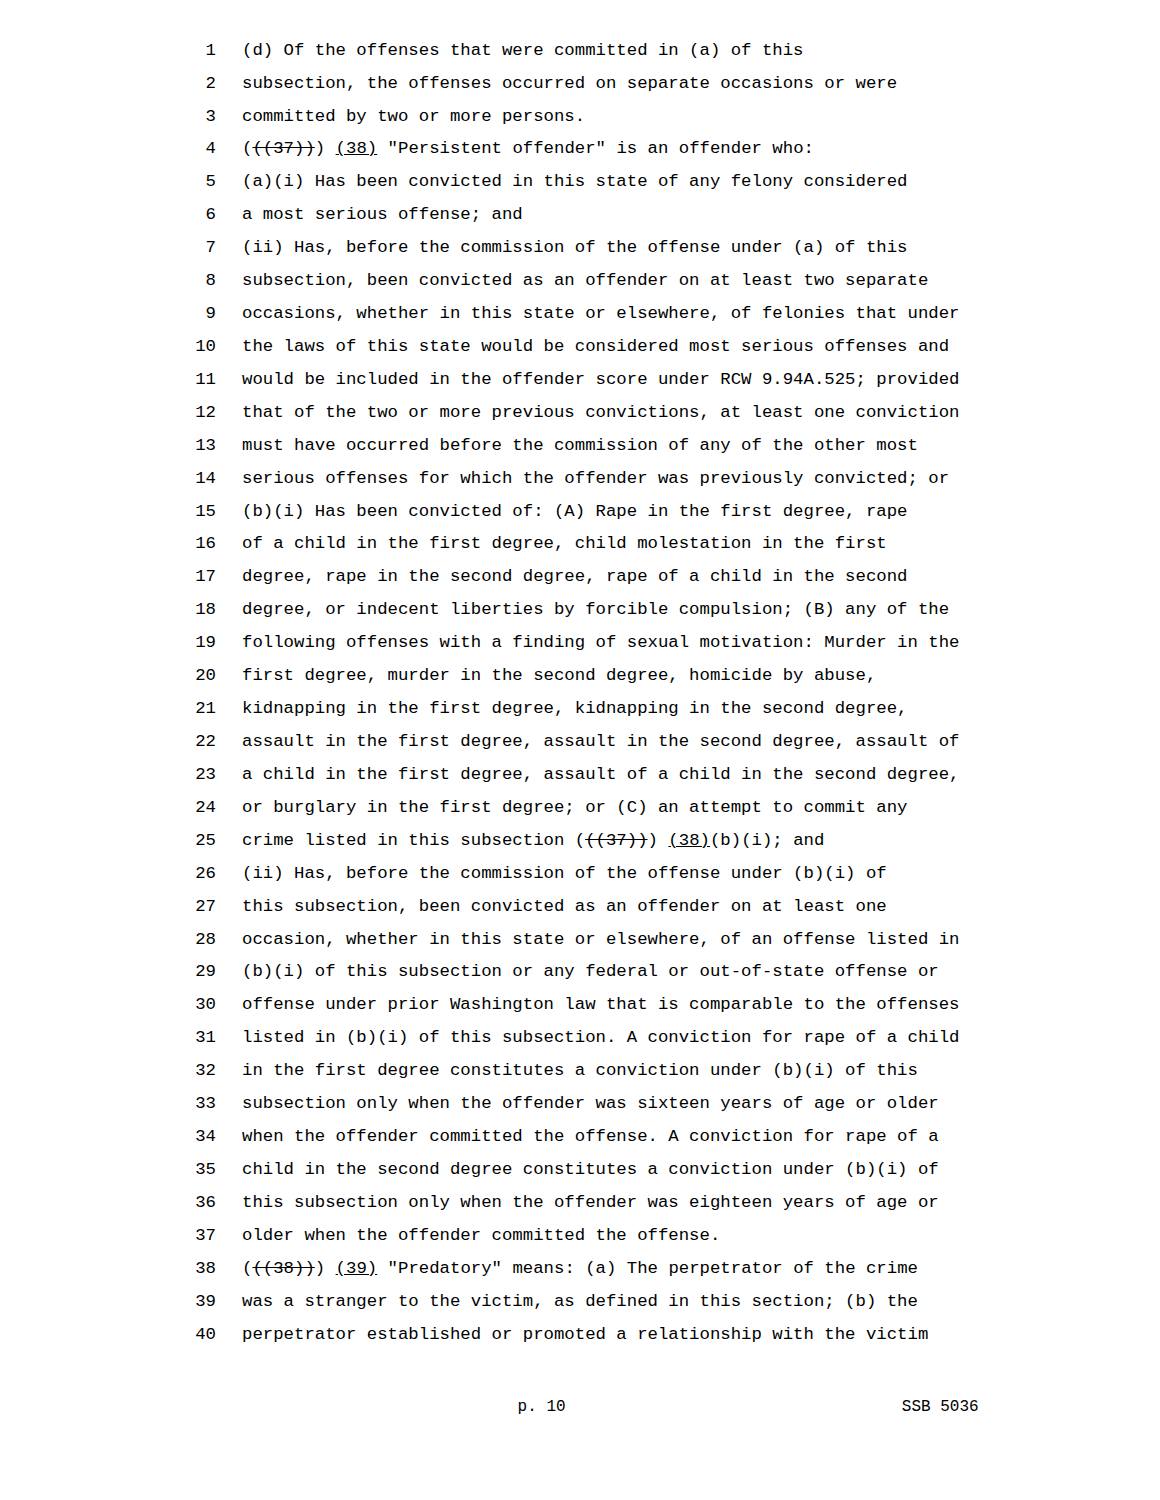(d) Of the offenses that were committed in (a) of this
subsection, the offenses occurred on separate occasions or were
committed by two or more persons.
(((37))) (38) "Persistent offender" is an offender who:
(a)(i) Has been convicted in this state of any felony considered
a most serious offense; and
(ii) Has, before the commission of the offense under (a) of this
subsection, been convicted as an offender on at least two separate
occasions, whether in this state or elsewhere, of felonies that under
the laws of this state would be considered most serious offenses and
would be included in the offender score under RCW 9.94A.525; provided
that of the two or more previous convictions, at least one conviction
must have occurred before the commission of any of the other most
serious offenses for which the offender was previously convicted; or
(b)(i) Has been convicted of: (A) Rape in the first degree, rape
of a child in the first degree, child molestation in the first
degree, rape in the second degree, rape of a child in the second
degree, or indecent liberties by forcible compulsion; (B) any of the
following offenses with a finding of sexual motivation: Murder in the
first degree, murder in the second degree, homicide by abuse,
kidnapping in the first degree, kidnapping in the second degree,
assault in the first degree, assault in the second degree, assault of
a child in the first degree, assault of a child in the second degree,
or burglary in the first degree; or (C) an attempt to commit any
crime listed in this subsection (((37))) (38)(b)(i); and
(ii) Has, before the commission of the offense under (b)(i) of
this subsection, been convicted as an offender on at least one
occasion, whether in this state or elsewhere, of an offense listed in
(b)(i) of this subsection or any federal or out-of-state offense or
offense under prior Washington law that is comparable to the offenses
listed in (b)(i) of this subsection. A conviction for rape of a child
in the first degree constitutes a conviction under (b)(i) of this
subsection only when the offender was sixteen years of age or older
when the offender committed the offense. A conviction for rape of a
child in the second degree constitutes a conviction under (b)(i) of
this subsection only when the offender was eighteen years of age or
older when the offender committed the offense.
(((38))) (39) "Predatory" means: (a) The perpetrator of the crime
was a stranger to the victim, as defined in this section; (b) the
perpetrator established or promoted a relationship with the victim
p. 10 SSB 5036